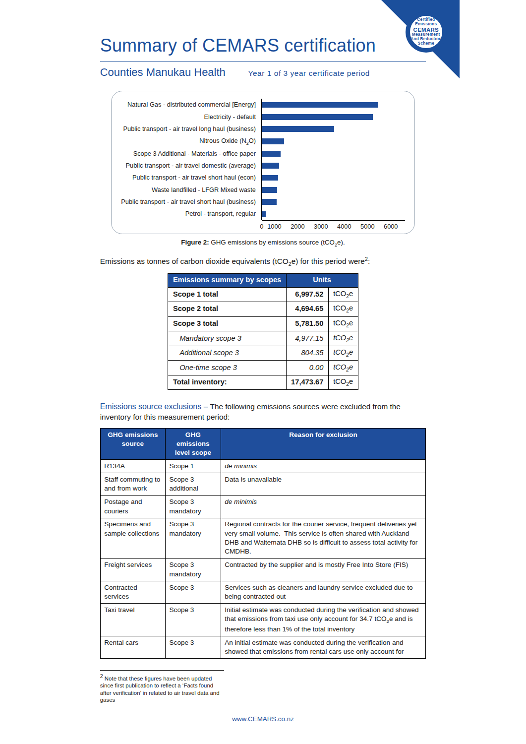Certified EmissionsCEMARSMeasurement And Reduction Scheme
Summary of CEMARS certification
Counties Manukau Health
Year 1 of 3 year certificate period
| Natural Gas - distributed commercial [Energy] | |
| Electricity - default | |
| Public transport - air travel long haul (business) | |
| Nitrous Oxide (N 2 O) | |
| Scope 3 Additional - Materials - office paper | |
| Public transport - air travel domestic (average) | |
| Public transport - air travel short haul (econ) | |
| Waste landfilled - LFGR Mixed waste | |
| Public transport - air travel short haul (business) | |
| Petrol - transport, regular | |
| | 0 1000 2000 3000 4000 5000 6000 |
Figure 2: GHG emissions by emissions source (tCO2e).
Emissions as tonnes of carbon dioxide equivalents (tCO2e) for this period were2:
| Emissions summary by scopes | Units |
| --- | --- |
| Scope 1 total | 6,997.52 | tCO 2 e |
| Scope 2 total | 4,694.65 | tCO 2 e |
| Scope 3 total | 5,781.50 | tCO 2 e |
| Mandatory scope 3 | 4,977.15 | tCO 2 e |
| Additional scope 3 | 804.35 | tCO 2 e |
| One-time scope 3 | 0.00 | tCO 2 e |
| Total inventory: | 17,473.67 | tCO 2 e |
Emissions source exclusions –
The following emissions sources were excluded from the inventory for this measurement period:
| GHG emissions source | GHG emissions level scope | Reason for exclusion |
| --- | --- | --- |
| R134A | Scope 1 | de minimis |
| Staff commuting to and from work | Scope 3 additional | Data is unavailable |
| Postage and couriers | Scope 3 mandatory | de minimis |
| Specimens and sample collections | Scope 3 mandatory | Regional contracts for the courier service, frequent deliveries yet very small volume. This service is often shared with Auckland DHB and Waitemata DHB so is difficult to assess total activity for CMDHB. |
| Freight services | Scope 3 mandatory | Contracted by the supplier and is mostly Free Into Store (FIS) |
| Contracted services | Scope 3 | Services such as cleaners and laundry service excluded due to being contracted out |
| Taxi travel | Scope 3 | Initial estimate was conducted during the verification and showed that emissions from taxi use only account for 34.7 tCO 2 e and is therefore less than 1% of the total inventory |
| Rental cars | Scope 3 | An initial estimate was conducted during the verification and showed that emissions from rental cars use only account for |
2 Note that these figures have been updated since first publication to reflect a ‘Facts found after verification’ in related to air travel data and gases
www.CEMARS.co.nz